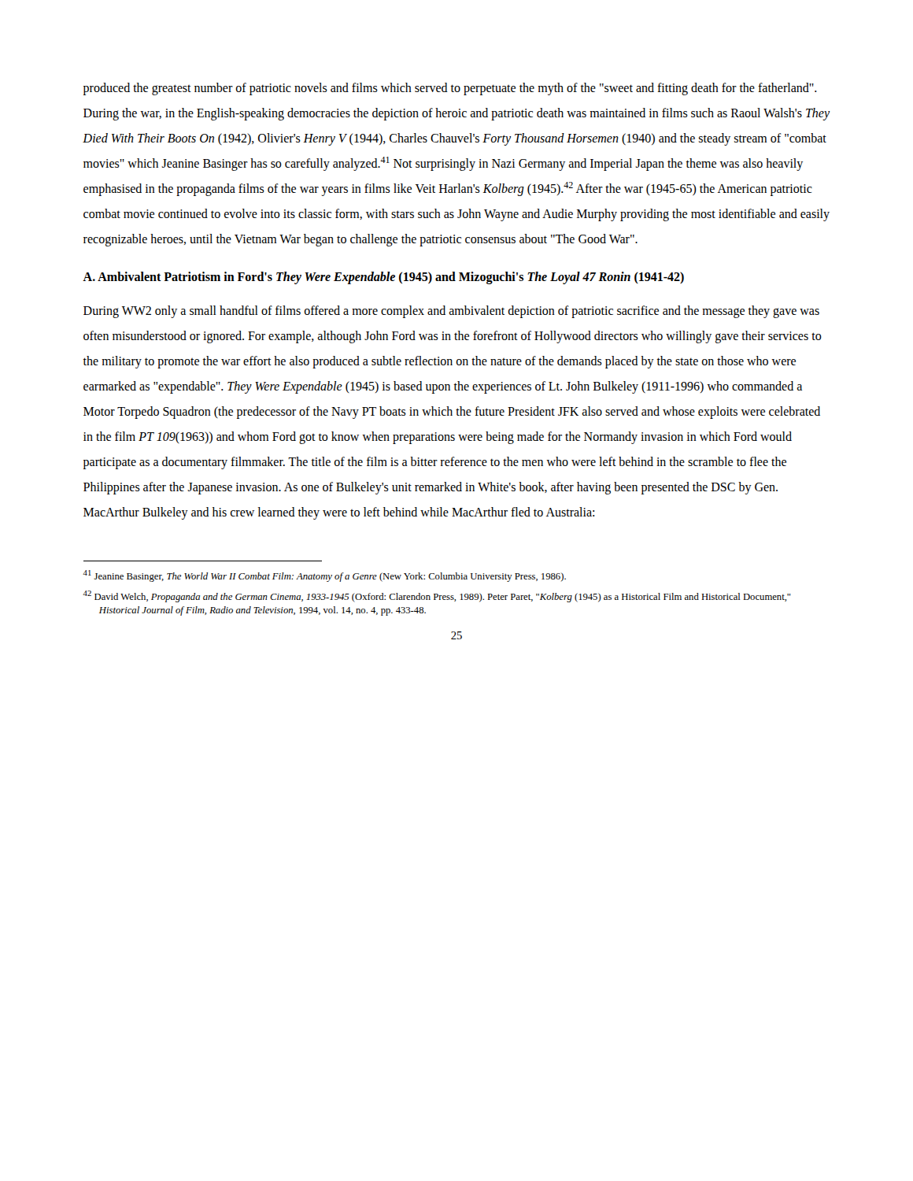produced the greatest number of patriotic novels and films which served to perpetuate the myth of the "sweet and fitting death for the fatherland". During the war, in the English-speaking democracies the depiction of heroic and patriotic death was maintained in films such as Raoul Walsh's They Died With Their Boots On (1942), Olivier's Henry V (1944), Charles Chauvel's Forty Thousand Horsemen (1940) and the steady stream of "combat movies" which Jeanine Basinger has so carefully analyzed.41 Not surprisingly in Nazi Germany and Imperial Japan the theme was also heavily emphasised in the propaganda films of the war years in films like Veit Harlan's Kolberg (1945).42 After the war (1945-65) the American patriotic combat movie continued to evolve into its classic form, with stars such as John Wayne and Audie Murphy providing the most identifiable and easily recognizable heroes, until the Vietnam War began to challenge the patriotic consensus about "The Good War".
A. Ambivalent Patriotism in Ford's They Were Expendable (1945) and Mizoguchi's The Loyal 47 Ronin (1941-42)
During WW2 only a small handful of films offered a more complex and ambivalent depiction of patriotic sacrifice and the message they gave was often misunderstood or ignored. For example, although John Ford was in the forefront of Hollywood directors who willingly gave their services to the military to promote the war effort he also produced a subtle reflection on the nature of the demands placed by the state on those who were earmarked as "expendable". They Were Expendable (1945) is based upon the experiences of Lt. John Bulkeley (1911-1996) who commanded a Motor Torpedo Squadron (the predecessor of the Navy PT boats in which the future President JFK also served and whose exploits were celebrated in the film PT 109(1963)) and whom Ford got to know when preparations were being made for the Normandy invasion in which Ford would participate as a documentary filmmaker. The title of the film is a bitter reference to the men who were left behind in the scramble to flee the Philippines after the Japanese invasion. As one of Bulkeley's unit remarked in White's book, after having been presented the DSC by Gen. MacArthur Bulkeley and his crew learned they were to left behind while MacArthur fled to Australia:
41 Jeanine Basinger, The World War II Combat Film: Anatomy of a Genre (New York: Columbia University Press, 1986).
42 David Welch, Propaganda and the German Cinema, 1933-1945 (Oxford: Clarendon Press, 1989). Peter Paret, "Kolberg (1945) as a Historical Film and Historical Document," Historical Journal of Film, Radio and Television, 1994, vol. 14, no. 4, pp. 433-48.
25